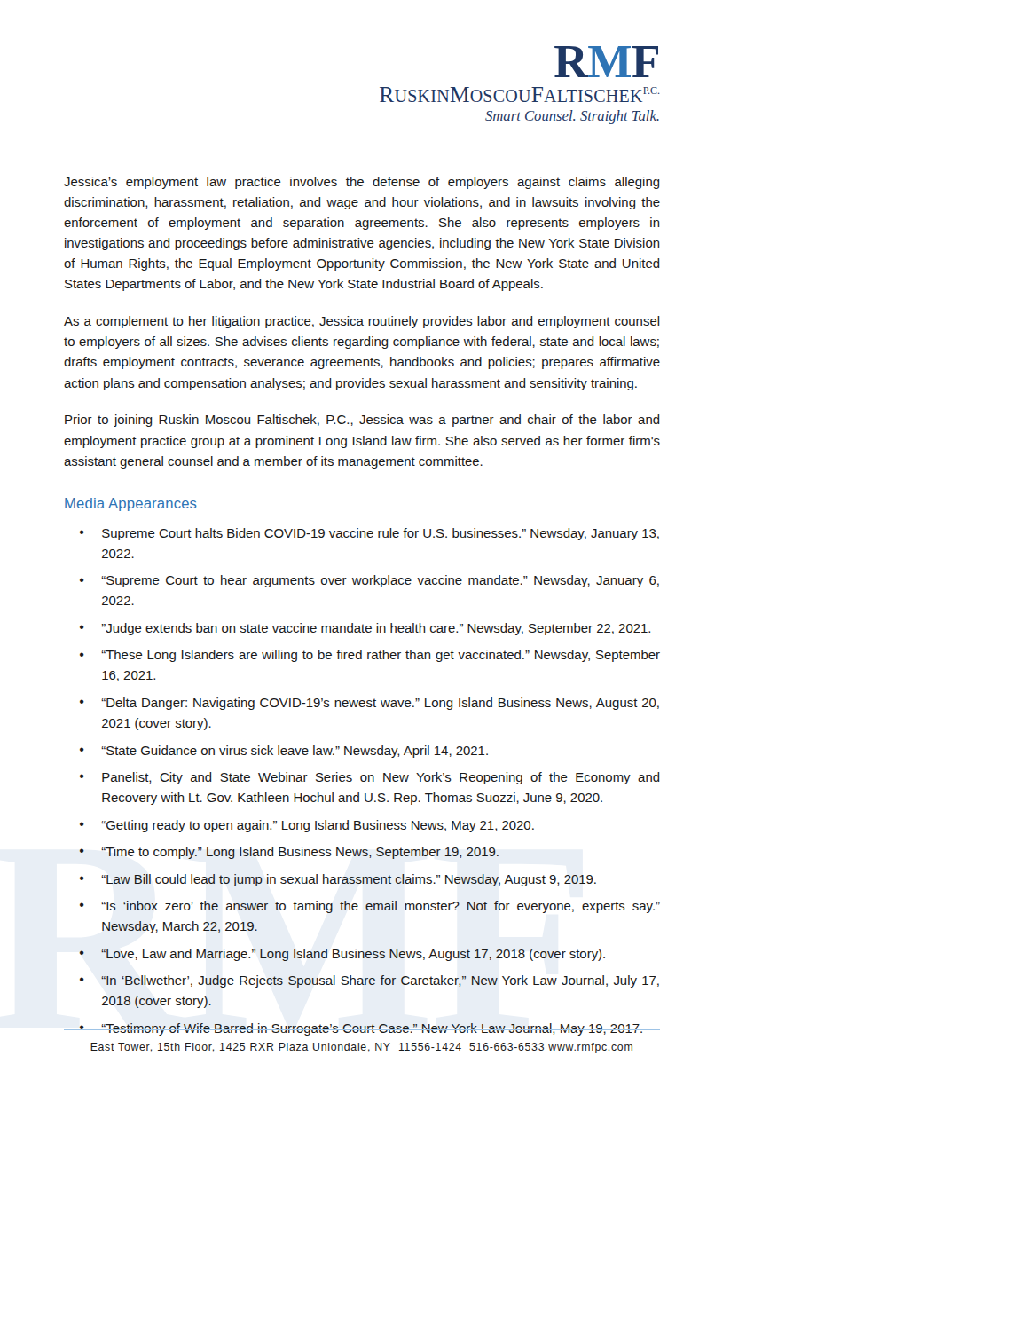RMF
RMF
RUSKINMOSCOUFALTISCHEK P.C.
Smart Counsel. Straight Talk.
Jessica’s employment law practice involves the defense of employers against claims alleging discrimination, harassment, retaliation, and wage and hour violations, and in lawsuits involving the enforcement of employment and separation agreements. She also represents employers in investigations and proceedings before administrative agencies, including the New York State Division of Human Rights, the Equal Employment Opportunity Commission, the New York State and United States Departments of Labor, and the New York State Industrial Board of Appeals.
As a complement to her litigation practice, Jessica routinely provides labor and employment counsel to employers of all sizes. She advises clients regarding compliance with federal, state and local laws; drafts employment contracts, severance agreements, handbooks and policies; prepares affirmative action plans and compensation analyses; and provides sexual harassment and sensitivity training.
Prior to joining Ruskin Moscou Faltischek, P.C., Jessica was a partner and chair of the labor and employment practice group at a prominent Long Island law firm. She also served as her former firm's assistant general counsel and a member of its management committee.
Media Appearances
Supreme Court halts Biden COVID-19 vaccine rule for U.S. businesses.” Newsday, January 13, 2022.
“Supreme Court to hear arguments over workplace vaccine mandate.” Newsday, January 6, 2022.
”Judge extends ban on state vaccine mandate in health care.” Newsday, September 22, 2021.
“These Long Islanders are willing to be fired rather than get vaccinated.” Newsday, September 16, 2021.
“Delta Danger: Navigating COVID-19’s newest wave.” Long Island Business News, August 20, 2021 (cover story).
“State Guidance on virus sick leave law.” Newsday, April 14, 2021.
Panelist, City and State Webinar Series on New York’s Reopening of the Economy and Recovery with Lt. Gov. Kathleen Hochul and U.S. Rep. Thomas Suozzi, June 9, 2020.
“Getting ready to open again.” Long Island Business News, May 21, 2020.
“Time to comply.” Long Island Business News, September 19, 2019.
“Law Bill could lead to jump in sexual harassment claims.” Newsday, August 9, 2019.
“Is ‘inbox zero’ the answer to taming the email monster? Not for everyone, experts say.” Newsday, March 22, 2019.
“Love, Law and Marriage.” Long Island Business News, August 17, 2018 (cover story).
“In ‘Bellwether’, Judge Rejects Spousal Share for Caretaker,” New York Law Journal, July 17, 2018 (cover story).
“Testimony of Wife Barred in Surrogate’s Court Case.” New York Law Journal, May 19, 2017.
East Tower, 15th Floor, 1425 RXR Plaza Uniondale, NY 11556-1424 516-663-6533 www.rmfpc.com